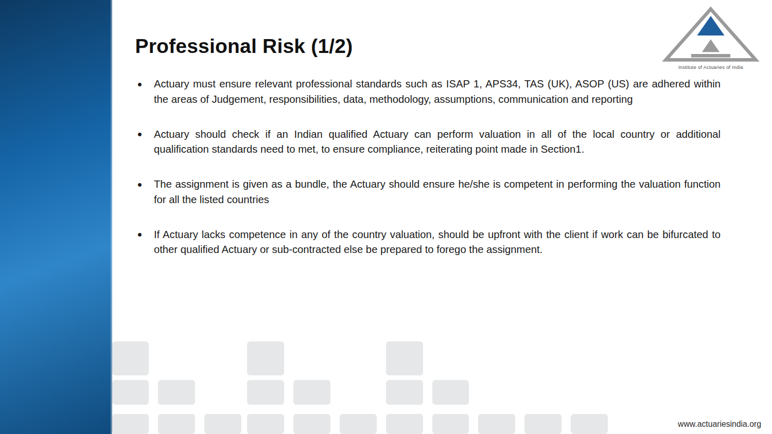Institute of Actuaries of India
Professional Risk (1/2)
Actuary must ensure relevant professional standards such as ISAP 1, APS34, TAS (UK), ASOP (US) are adhered within the areas of Judgement, responsibilities, data, methodology, assumptions, communication and reporting
Actuary should check if an Indian qualified Actuary can perform valuation in all of the local country or additional qualification standards need to met, to ensure compliance, reiterating point made in Section1.
The assignment is given as a bundle, the Actuary should ensure he/she is competent in performing the valuation function for all the listed countries
If Actuary lacks competence in any of the country valuation, should be upfront with the client if work can be bifurcated to other qualified Actuary or sub-contracted else be prepared to forego the assignment.
www.actuariesindia.org